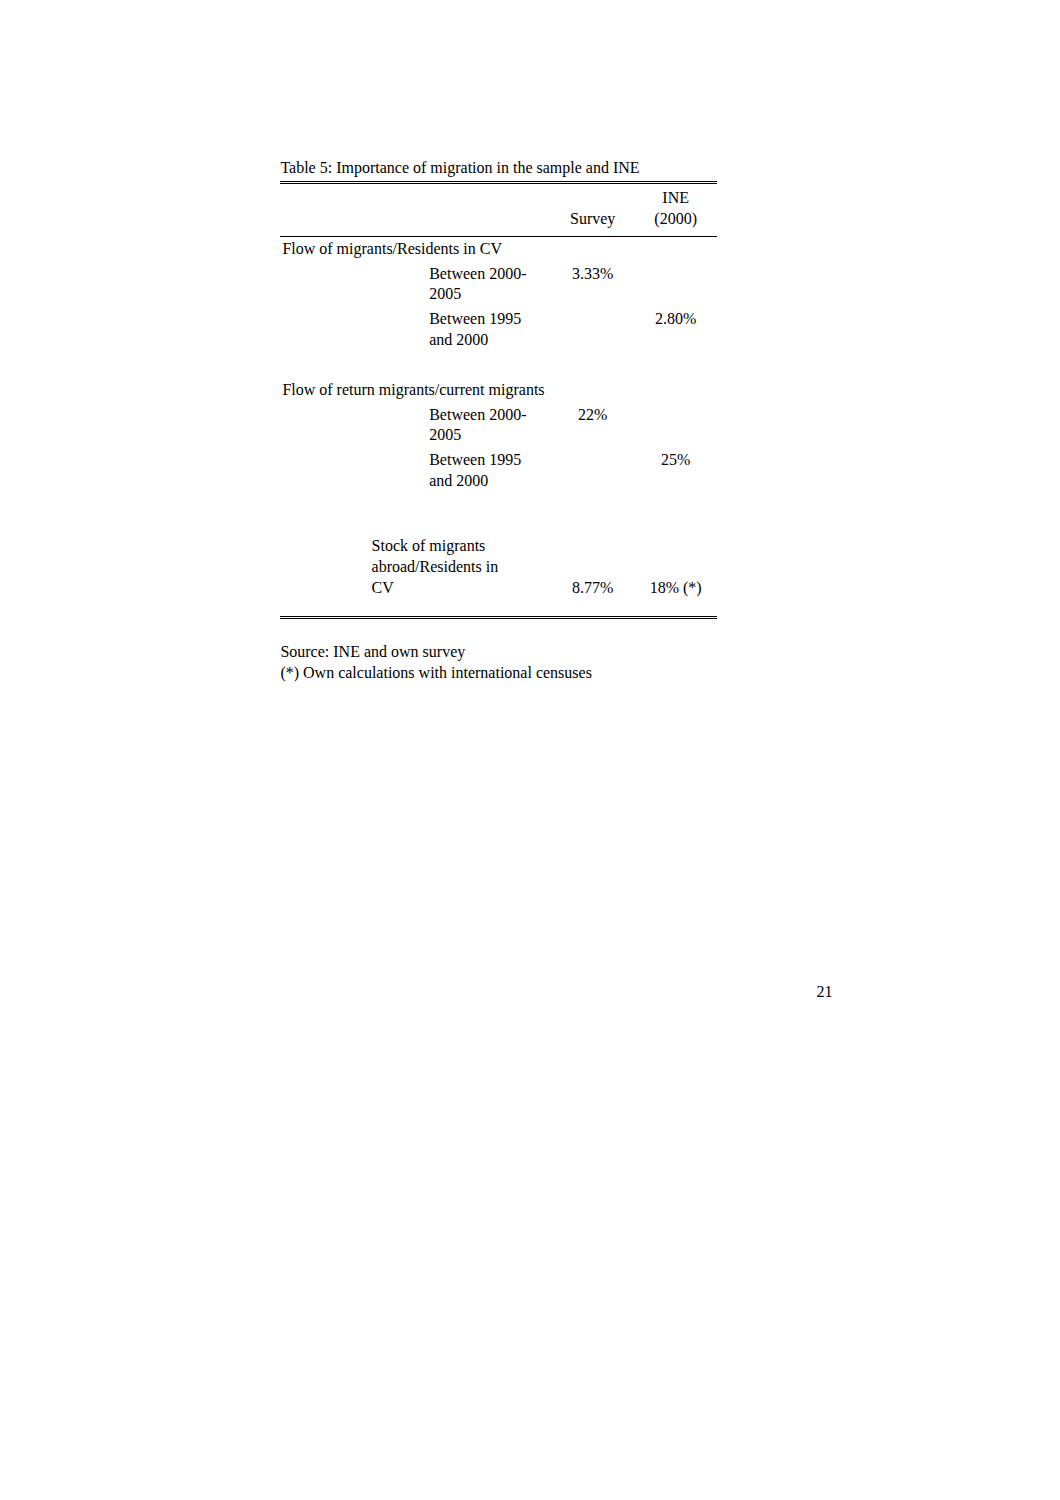Table 5: Importance of migration in the sample and INE
| | Survey | INE (2000) |
| --- | --- | --- |
| Flow of migrants/Residents in CV | | |
| Between 2000-2005 | 3.33% | |
| Between 1995 and 2000 | | 2.80% |
| Flow of return migrants/current migrants | | |
| Between 2000-2005 | 22% | |
| Between 1995 and 2000 | | 25% |
| Stock of migrants abroad/Residents in CV | 8.77% | 18% (*) |
Source: INE and own survey
(*) Own calculations with international censuses
21